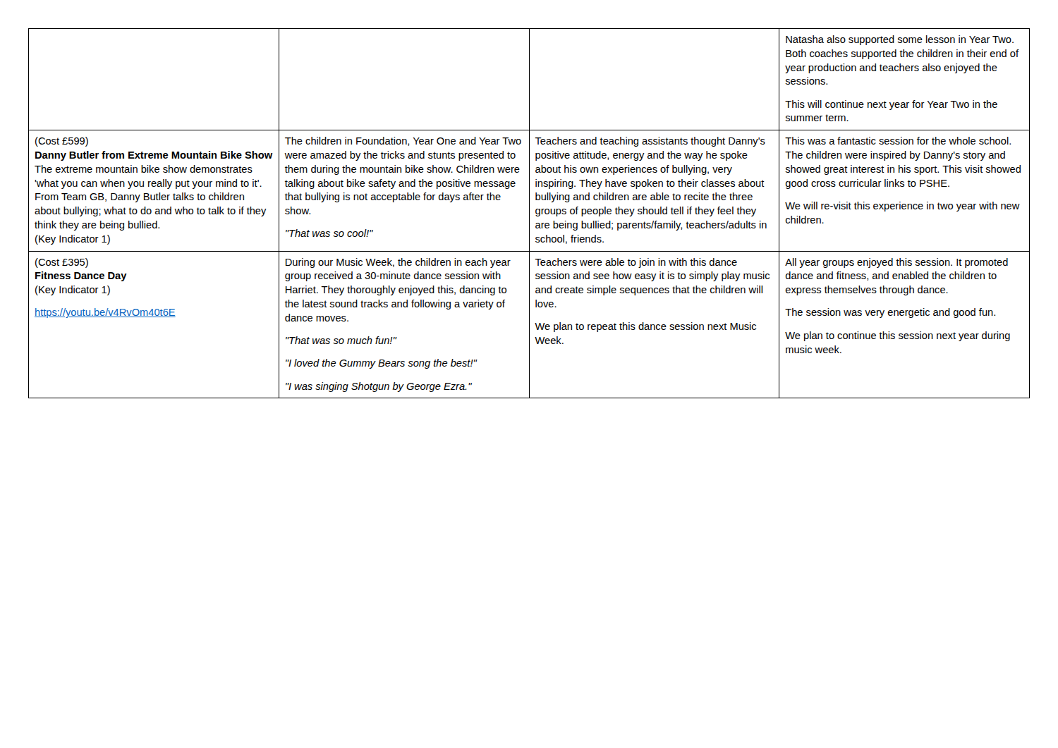| | | | Natasha also supported some lesson in Year Two. Both coaches supported the children in their end of year production and teachers also enjoyed the sessions. This will continue next year for Year Two in the summer term. |
| (Cost £599) Danny Butler from Extreme Mountain Bike Show The extreme mountain bike show demonstrates 'what you can when you really put your mind to it'. From Team GB, Danny Butler talks to children about bullying; what to do and who to talk to if they think they are being bullied. (Key Indicator 1) | The children in Foundation, Year One and Year Two were amazed by the tricks and stunts presented to them during the mountain bike show. Children were talking about bike safety and the positive message that bullying is not acceptable for days after the show. "That was so cool!" | Teachers and teaching assistants thought Danny's positive attitude, energy and the way he spoke about his own experiences of bullying, very inspiring. They have spoken to their classes about bullying and children are able to recite the three groups of people they should tell if they feel they are being bullied; parents/family, teachers/adults in school, friends. | This was a fantastic session for the whole school. The children were inspired by Danny's story and showed great interest in his sport. This visit showed good cross curricular links to PSHE. We will re-visit this experience in two year with new children. |
| (Cost £395) Fitness Dance Day (Key Indicator 1) https://youtu.be/v4RvOm40t6E | During our Music Week, the children in each year group received a 30-minute dance session with Harriet. They thoroughly enjoyed this, dancing to the latest sound tracks and following a variety of dance moves. "That was so much fun!" "I loved the Gummy Bears song the best!" "I was singing Shotgun by George Ezra." | Teachers were able to join in with this dance session and see how easy it is to simply play music and create simple sequences that the children will love. We plan to repeat this dance session next Music Week. | All year groups enjoyed this session. It promoted dance and fitness, and enabled the children to express themselves through dance. The session was very energetic and good fun. We plan to continue this session next year during music week. |